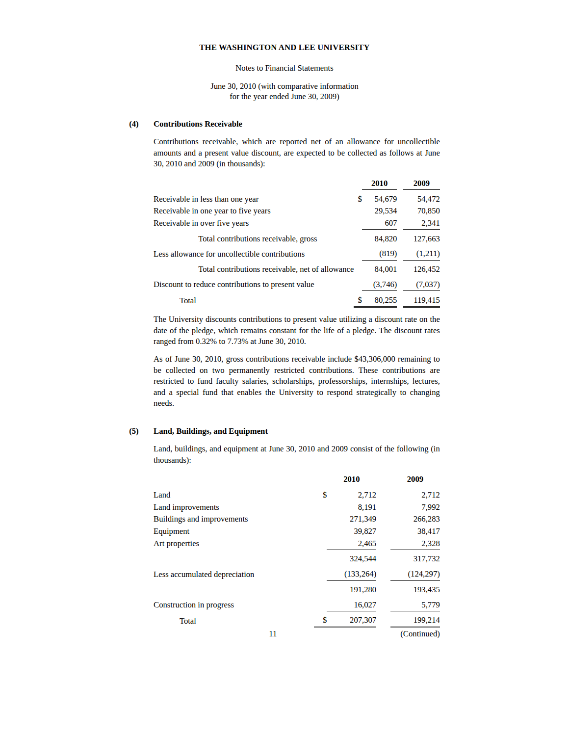THE WASHINGTON AND LEE UNIVERSITY
Notes to Financial Statements
June 30, 2010 (with comparative information
for the year ended June 30, 2009)
(4)
Contributions Receivable
Contributions receivable, which are reported net of an allowance for uncollectible amounts and a present value discount, are expected to be collected as follows at June 30, 2010 and 2009 (in thousands):
| | | 2010 | | 2009 |
| Receivable in less than one year | $ | 54,679 | | 54,472 |
| Receivable in one year to five years | | 29,534 | | 70,850 |
| Receivable in over five years | | 607 | | 2,341 |
| Total contributions receivable, gross | | 84,820 | | 127,663 |
| Less allowance for uncollectible contributions | | (819) | | (1,211) |
| Total contributions receivable, net of allowance | | 84,001 | | 126,452 |
| Discount to reduce contributions to present value | | (3,746) | | (7,037) |
| Total | $ | 80,255 | | 119,415 |
The University discounts contributions to present value utilizing a discount rate on the date of the pledge, which remains constant for the life of a pledge. The discount rates ranged from 0.32% to 7.73% at June 30, 2010.
As of June 30, 2010, gross contributions receivable include $43,306,000 remaining to be collected on two permanently restricted contributions. These contributions are restricted to fund faculty salaries, scholarships, professorships, internships, lectures, and a special fund that enables the University to respond strategically to changing needs.
(5)
Land, Buildings, and Equipment
Land, buildings, and equipment at June 30, 2010 and 2009 consist of the following (in thousands):
| | | 2010 | | 2009 |
| Land | $ | 2,712 | | 2,712 |
| Land improvements | | 8,191 | | 7,992 |
| Buildings and improvements | | 271,349 | | 266,283 |
| Equipment | | 39,827 | | 38,417 |
| Art properties | | 2,465 | | 2,328 |
| | | 324,544 | | 317,732 |
| Less accumulated depreciation | | (133,264) | | (124,297) |
| | | 191,280 | | 193,435 |
| Construction in progress | | 16,027 | | 5,779 |
| Total | $ | 207,307 | | 199,214 |
11 (Continued)